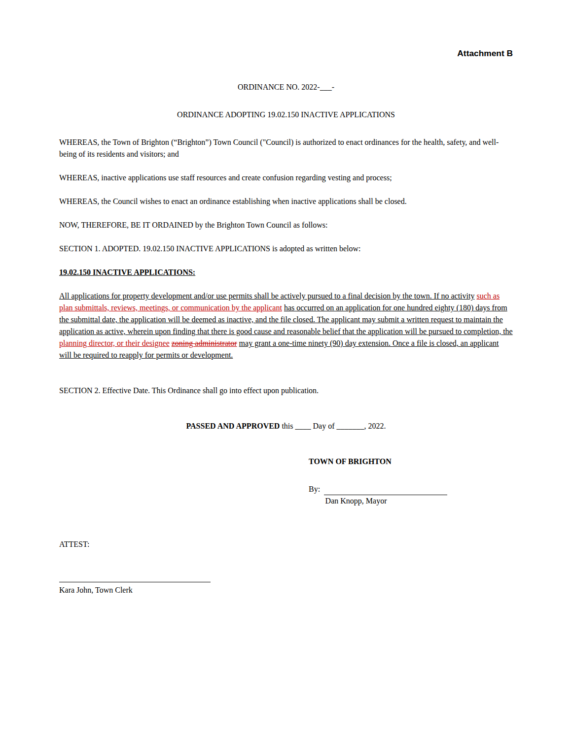Attachment B
ORDINANCE NO. 2022-___-
ORDINANCE ADOPTING 19.02.150 INACTIVE APPLICATIONS
WHEREAS, the Town of Brighton (“Brighton”) Town Council ("Council) is authorized to enact ordinances for the health, safety, and well-being of its residents and visitors; and
WHEREAS, inactive applications use staff resources and create confusion regarding vesting and process;
WHEREAS, the Council wishes to enact an ordinance establishing when inactive applications shall be closed.
NOW, THEREFORE, BE IT ORDAINED by the Brighton Town Council as follows:
SECTION 1. ADOPTED. 19.02.150 INACTIVE APPLICATIONS is adopted as written below:
19.02.150 INACTIVE APPLICATIONS:
All applications for property development and/or use permits shall be actively pursued to a final decision by the town. If no activity such as plan submittals, reviews, meetings, or communication by the applicant has occurred on an application for one hundred eighty (180) days from the submittal date, the application will be deemed as inactive, and the file closed. The applicant may submit a written request to maintain the application as active, wherein upon finding that there is good cause and reasonable belief that the application will be pursued to completion, the planning director, or their designee zoning administrator may grant a one-time ninety (90) day extension. Once a file is closed, an applicant will be required to reapply for permits or development.
SECTION 2. Effective Date. This Ordinance shall go into effect upon publication.
PASSED AND APPROVED this ____ Day of _______, 2022.
TOWN OF BRIGHTON
By:
Dan Knopp, Mayor
ATTEST:
Kara John, Town Clerk